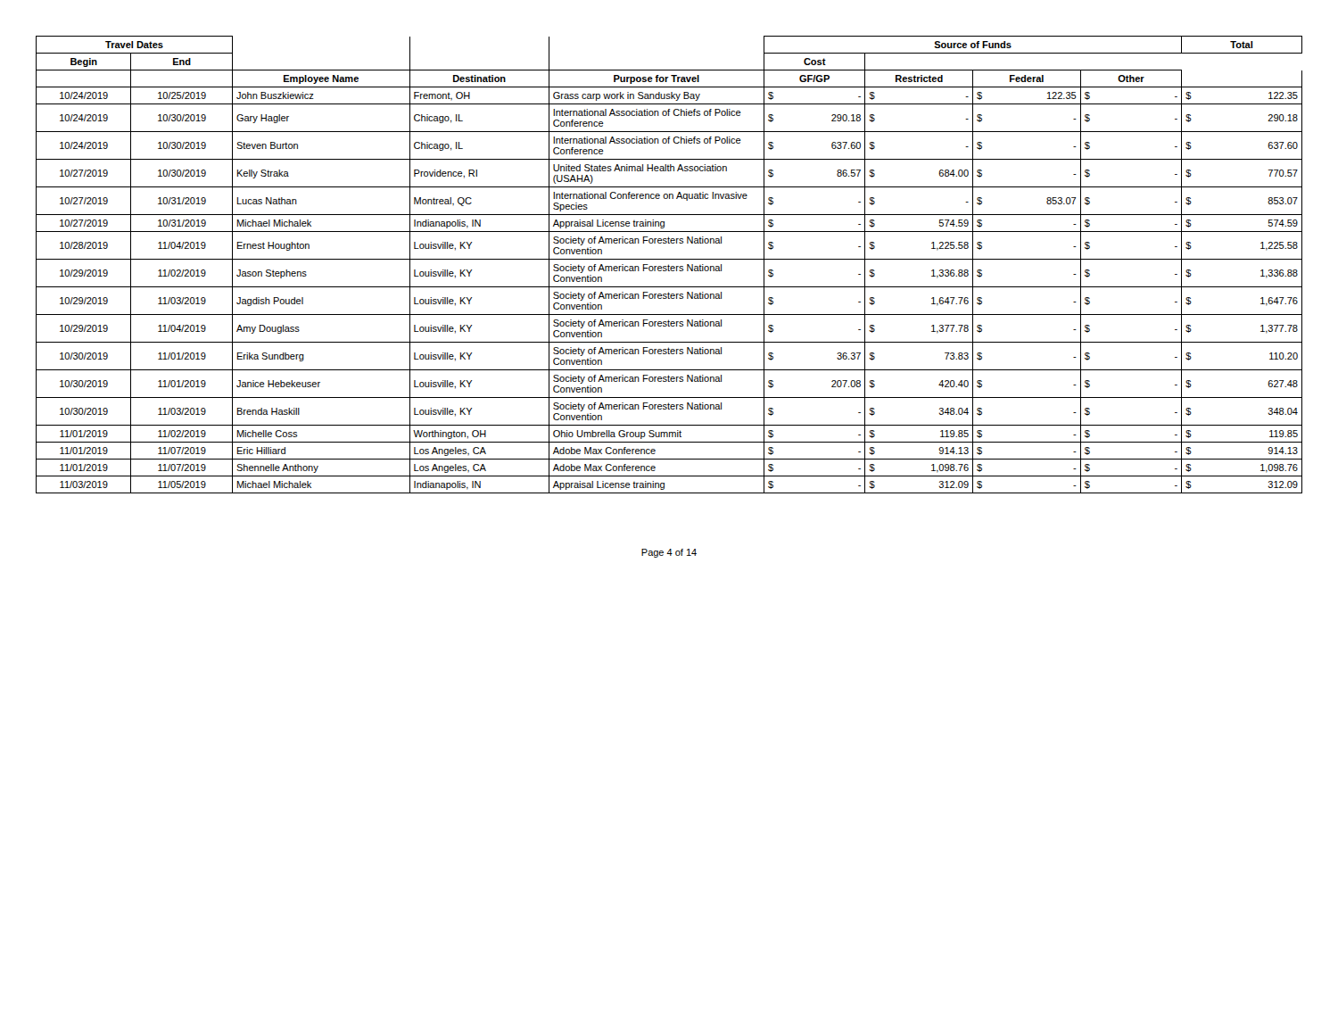| Travel Dates | | | | Source of Funds | Total |
| --- | --- | --- | --- | --- | --- |
| Begin | End | Cost |
| | | Employee Name | Destination | Purpose for Travel | GF/GP | Restricted | Federal | Other | |
| 10/24/2019 | 10/25/2019 | John Buszkiewicz | Fremont, OH | Grass carp work in Sandusky Bay | $ - | $ - | $ 122.35 | $ - | $ 122.35 |
| 10/24/2019 | 10/30/2019 | Gary Hagler | Chicago, IL | International Association of Chiefs of Police Conference | $ 290.18 | $ - | $ - | $ - | $ 290.18 |
| 10/24/2019 | 10/30/2019 | Steven Burton | Chicago, IL | International Association of Chiefs of Police Conference | $ 637.60 | $ - | $ - | $ - | $ 637.60 |
| 10/27/2019 | 10/30/2019 | Kelly Straka | Providence, RI | United States Animal Health Association (USAHA) | $ 86.57 | $ 684.00 | $ - | $ - | $ 770.57 |
| 10/27/2019 | 10/31/2019 | Lucas Nathan | Montreal, QC | International Conference on Aquatic Invasive Species | $ - | $ - | $ 853.07 | $ - | $ 853.07 |
| 10/27/2019 | 10/31/2019 | Michael Michalek | Indianapolis, IN | Appraisal License training | $ - | $ 574.59 | $ - | $ - | $ 574.59 |
| 10/28/2019 | 11/04/2019 | Ernest Houghton | Louisville, KY | Society of American Foresters National Convention | $ - | $ 1,225.58 | $ - | $ - | $ 1,225.58 |
| 10/29/2019 | 11/02/2019 | Jason Stephens | Louisville, KY | Society of American Foresters National Convention | $ - | $ 1,336.88 | $ - | $ - | $ 1,336.88 |
| 10/29/2019 | 11/03/2019 | Jagdish Poudel | Louisville, KY | Society of American Foresters National Convention | $ - | $ 1,647.76 | $ - | $ - | $ 1,647.76 |
| 10/29/2019 | 11/04/2019 | Amy Douglass | Louisville, KY | Society of American Foresters National Convention | $ - | $ 1,377.78 | $ - | $ - | $ 1,377.78 |
| 10/30/2019 | 11/01/2019 | Erika Sundberg | Louisville, KY | Society of American Foresters National Convention | $ 36.37 | $ 73.83 | $ - | $ - | $ 110.20 |
| 10/30/2019 | 11/01/2019 | Janice Hebekeuser | Louisville, KY | Society of American Foresters National Convention | $ 207.08 | $ 420.40 | $ - | $ - | $ 627.48 |
| 10/30/2019 | 11/03/2019 | Brenda Haskill | Louisville, KY | Society of American Foresters National Convention | $ - | $ 348.04 | $ - | $ - | $ 348.04 |
| 11/01/2019 | 11/02/2019 | Michelle Coss | Worthington, OH | Ohio Umbrella Group Summit | $ - | $ 119.85 | $ - | $ - | $ 119.85 |
| 11/01/2019 | 11/07/2019 | Eric Hilliard | Los Angeles, CA | Adobe Max Conference | $ - | $ 914.13 | $ - | $ - | $ 914.13 |
| 11/01/2019 | 11/07/2019 | Shennelle Anthony | Los Angeles, CA | Adobe Max Conference | $ - | $ 1,098.76 | $ - | $ - | $ 1,098.76 |
| 11/03/2019 | 11/05/2019 | Michael Michalek | Indianapolis, IN | Appraisal License training | $ - | $ 312.09 | $ - | $ - | $ 312.09 |
Page 4 of 14